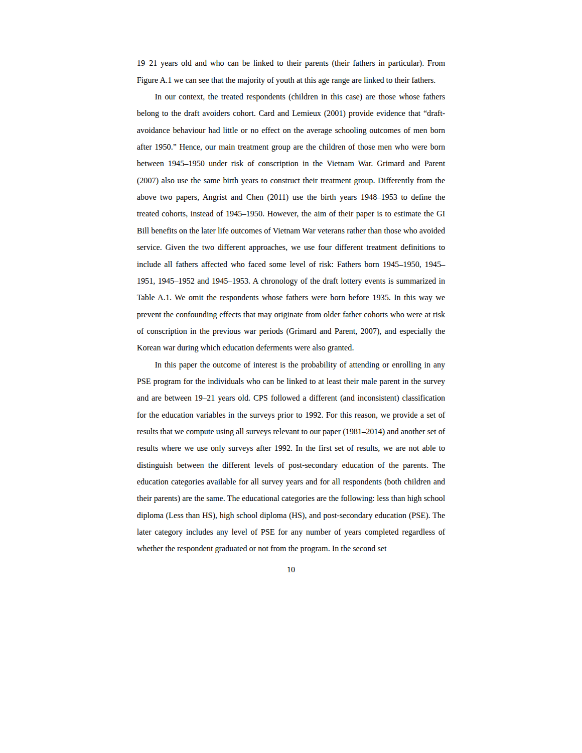19–21 years old and who can be linked to their parents (their fathers in particular). From Figure A.1 we can see that the majority of youth at this age range are linked to their fathers.
In our context, the treated respondents (children in this case) are those whose fathers belong to the draft avoiders cohort. Card and Lemieux (2001) provide evidence that “draft-avoidance behaviour had little or no effect on the average schooling outcomes of men born after 1950.” Hence, our main treatment group are the children of those men who were born between 1945–1950 under risk of conscription in the Vietnam War. Grimard and Parent (2007) also use the same birth years to construct their treatment group. Differently from the above two papers, Angrist and Chen (2011) use the birth years 1948–1953 to define the treated cohorts, instead of 1945–1950. However, the aim of their paper is to estimate the GI Bill benefits on the later life outcomes of Vietnam War veterans rather than those who avoided service. Given the two different approaches, we use four different treatment definitions to include all fathers affected who faced some level of risk: Fathers born 1945–1950, 1945–1951, 1945–1952 and 1945–1953. A chronology of the draft lottery events is summarized in Table A.1. We omit the respondents whose fathers were born before 1935. In this way we prevent the confounding effects that may originate from older father cohorts who were at risk of conscription in the previous war periods (Grimard and Parent, 2007), and especially the Korean war during which education deferments were also granted.
In this paper the outcome of interest is the probability of attending or enrolling in any PSE program for the individuals who can be linked to at least their male parent in the survey and are between 19–21 years old. CPS followed a different (and inconsistent) classification for the education variables in the surveys prior to 1992. For this reason, we provide a set of results that we compute using all surveys relevant to our paper (1981–2014) and another set of results where we use only surveys after 1992. In the first set of results, we are not able to distinguish between the different levels of post-secondary education of the parents. The education categories available for all survey years and for all respondents (both children and their parents) are the same. The educational categories are the following: less than high school diploma (Less than HS), high school diploma (HS), and post-secondary education (PSE). The later category includes any level of PSE for any number of years completed regardless of whether the respondent graduated or not from the program. In the second set
10